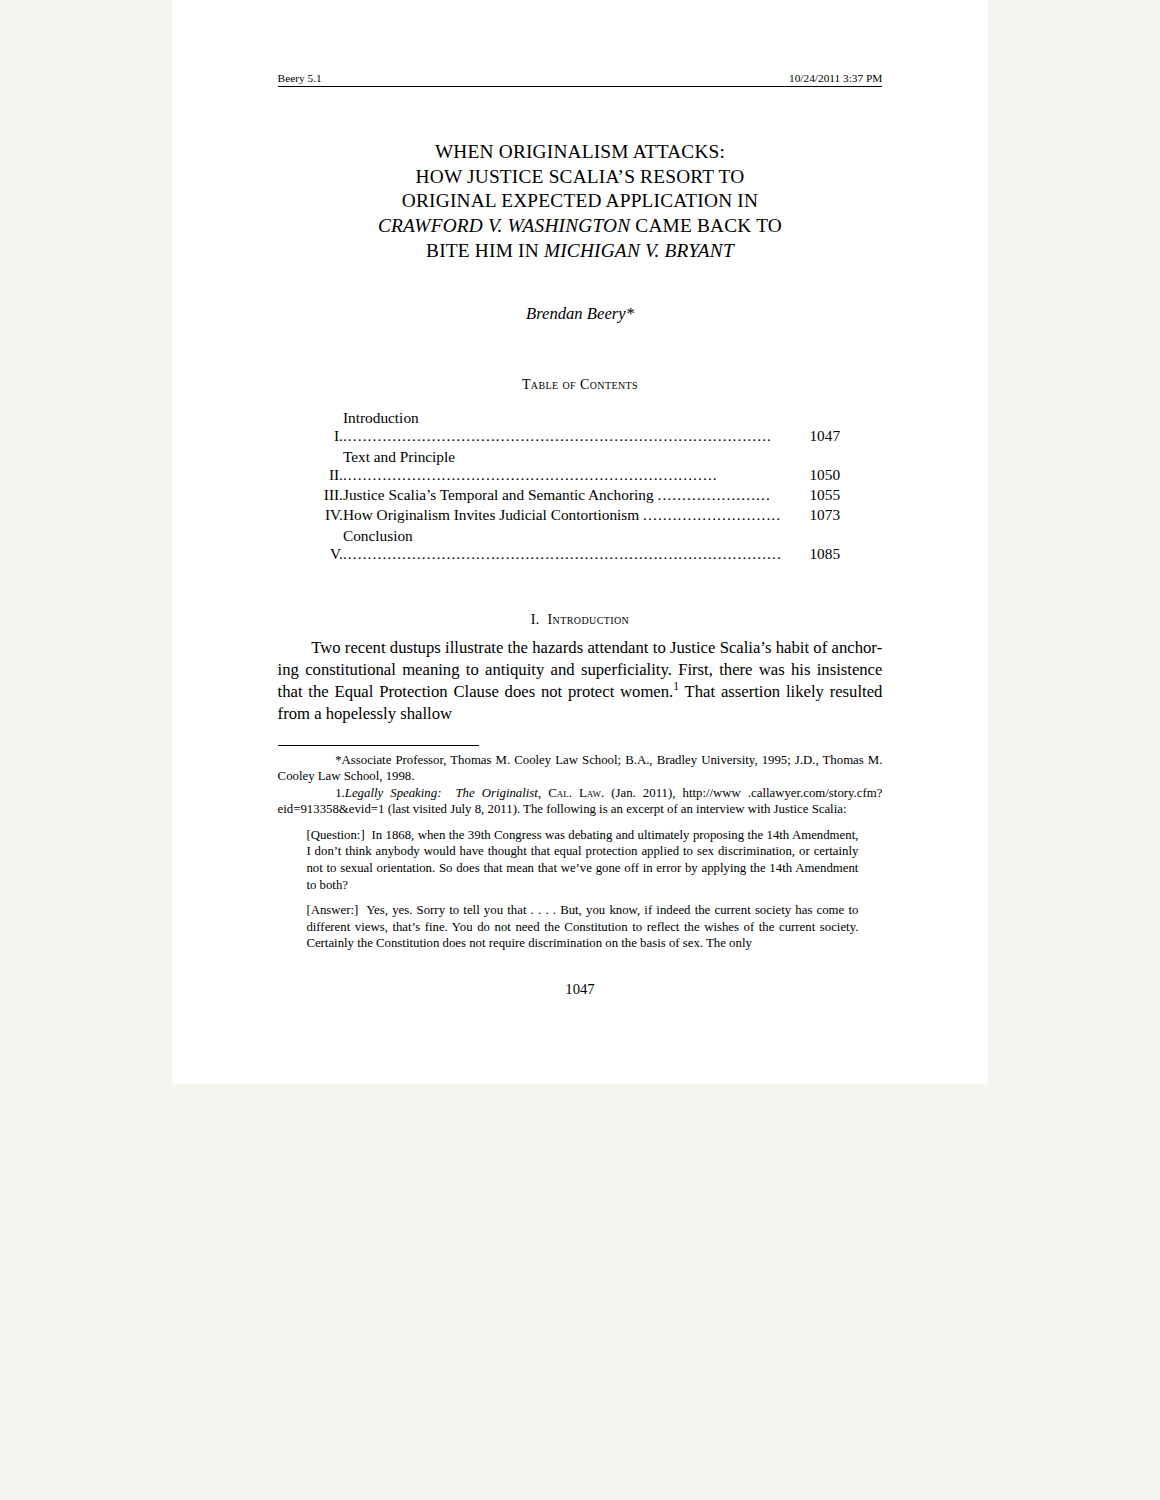Beery 5.1 10/24/2011 3:37 PM
WHEN ORIGINALISM ATTACKS:
HOW JUSTICE SCALIA’S RESORT TO
ORIGINAL EXPECTED APPLICATION IN
CRAWFORD V. WASHINGTON CAME BACK TO
BITE HIM IN MICHIGAN V. BRYANT
Brendan Beery*
Table of Contents
| I. | Introduction ....................................................................................... | 1047 |
| II. | Text and Principle ............................................................................ | 1050 |
| III. | Justice Scalia’s Temporal and Semantic Anchoring ....................... | 1055 |
| IV. | How Originalism Invites Judicial Contortionism ............................ | 1073 |
| V. | Conclusion ......................................................................................... | 1085 |
I. Introduction
Two recent dustups illustrate the hazards attendant to Justice Scalia’s habit of anchoring constitutional meaning to antiquity and superficiality. First, there was his insistence that the Equal Protection Clause does not protect women.1 That assertion likely resulted from a hopelessly shallow
*Associate Professor, Thomas M. Cooley Law School; B.A., Bradley University, 1995; J.D., Thomas M. Cooley Law School, 1998.
1. Legally Speaking: The Originalist, Cal. Law. (Jan. 2011), http://www .callawyer.com/story.cfm?eid=913358&evid=1 (last visited July 8, 2011). The following is an excerpt of an interview with Justice Scalia:
[Question:] In 1868, when the 39th Congress was debating and ultimately proposing the 14th Amendment, I don’t think anybody would have thought that equal protection applied to sex discrimination, or certainly not to sexual orientation. So does that mean that we’ve gone off in error by applying the 14th Amendment to both?
[Answer:] Yes, yes. Sorry to tell you that . . . . But, you know, if indeed the current society has come to different views, that’s fine. You do not need the Constitution to reflect the wishes of the current society. Certainly the Constitution does not require discrimination on the basis of sex. The only
1047